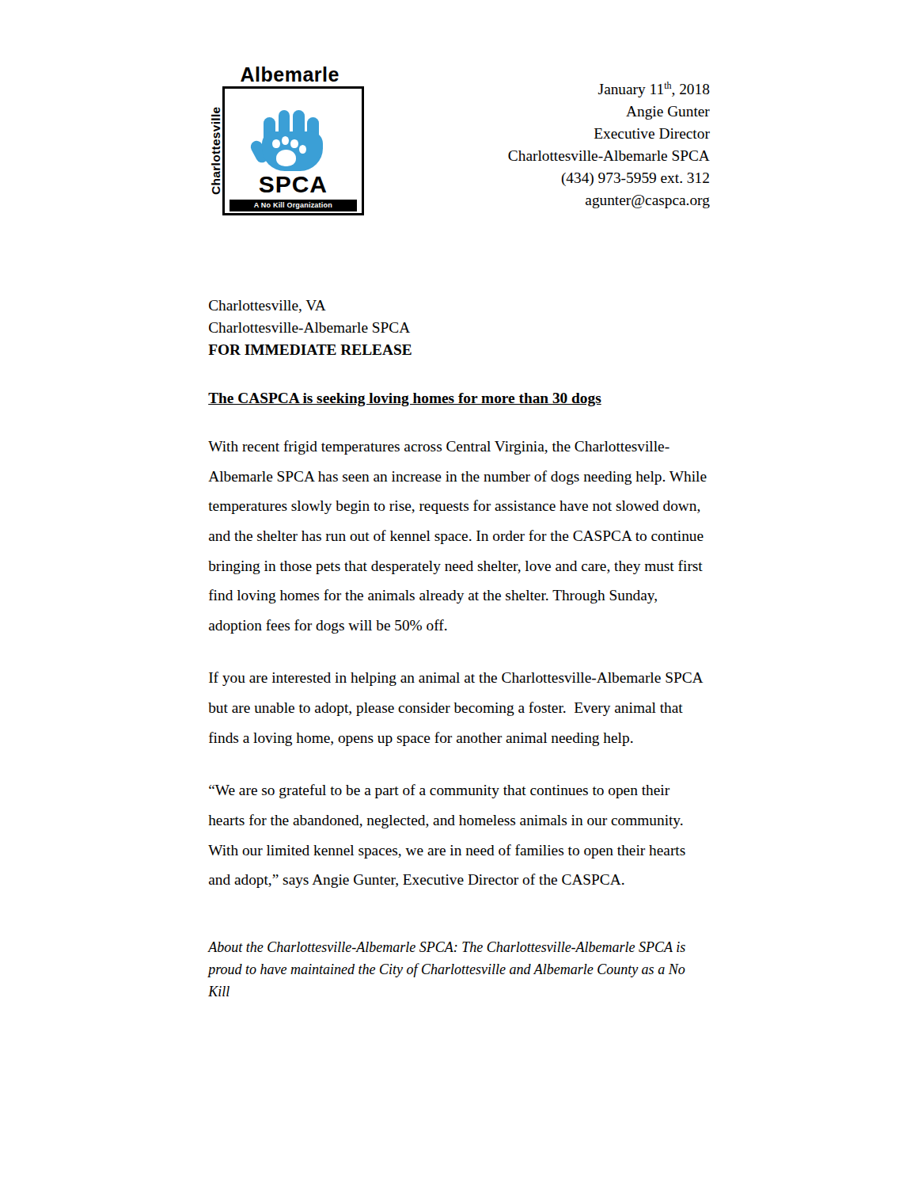Albemarle
Charlottesville
SPCA
A No Kill Organization
January 11th, 2018
Angie Gunter
Executive Director
Charlottesville-Albemarle SPCA
(434) 973-5959 ext. 312
agunter@caspca.org
Charlottesville, VA
Charlottesville-Albemarle SPCA
FOR IMMEDIATE RELEASE
The CASPCA is seeking loving homes for more than 30 dogs
With recent frigid temperatures across Central Virginia, the Charlottesville-Albemarle SPCA has seen an increase in the number of dogs needing help. While temperatures slowly begin to rise, requests for assistance have not slowed down, and the shelter has run out of kennel space. In order for the CASPCA to continue bringing in those pets that desperately need shelter, love and care, they must first find loving homes for the animals already at the shelter. Through Sunday, adoption fees for dogs will be 50% off.
If you are interested in helping an animal at the Charlottesville-Albemarle SPCA but are unable to adopt, please consider becoming a foster. Every animal that finds a loving home, opens up space for another animal needing help.
“We are so grateful to be a part of a community that continues to open their hearts for the abandoned, neglected, and homeless animals in our community. With our limited kennel spaces, we are in need of families to open their hearts and adopt,” says Angie Gunter, Executive Director of the CASPCA.
About the Charlottesville-Albemarle SPCA: The Charlottesville-Albemarle SPCA is proud to have maintained the City of Charlottesville and Albemarle County as a No Kill